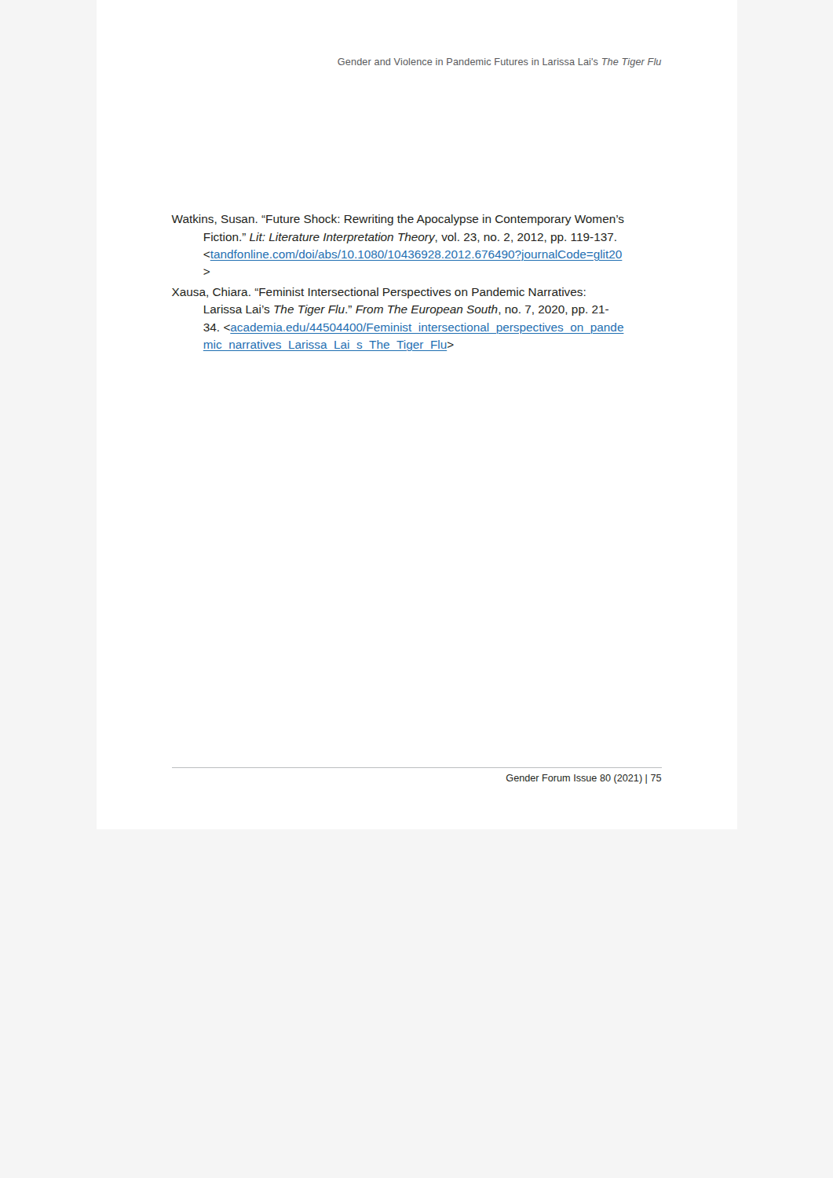Gender and Violence in Pandemic Futures in Larissa Lai's The Tiger Flu
Watkins, Susan. “Future Shock: Rewriting the Apocalypse in Contemporary Women’s Fiction.” Lit: Literature Interpretation Theory, vol. 23, no. 2, 2012, pp. 119-137. <tandfonline.com/doi/abs/10.1080/10436928.2012.676490?journalCode=glit20>
Xausa, Chiara. “Feminist Intersectional Perspectives on Pandemic Narratives: Larissa Lai’s The Tiger Flu.” From The European South, no. 7, 2020, pp. 21-34. <academia.edu/44504400/Feminist_intersectional_perspectives_on_pandemic_narratives_Larissa_Lai_s_The_Tiger_Flu>
Gender Forum Issue 80 (2021) | 75